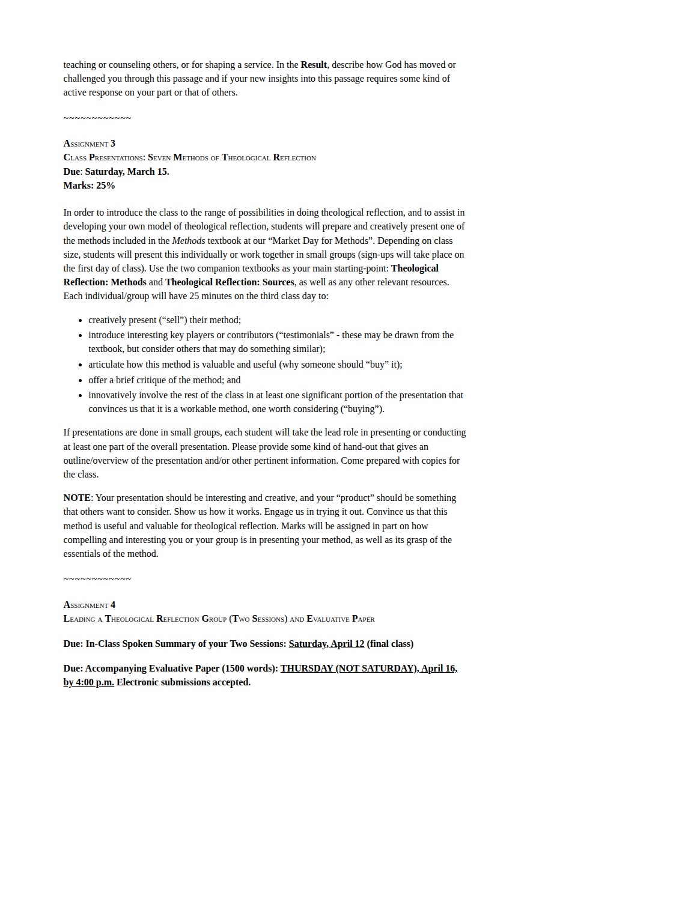teaching or counseling others, or for shaping a service. In the Result, describe how God has moved or challenged you through this passage and if your new insights into this passage requires some kind of active response on your part or that of others.
~~~~~~~~~~~~
Assignment 3
Class Presentations: Seven Methods of Theological Reflection
Due: Saturday, March 15.
Marks: 25%
In order to introduce the class to the range of possibilities in doing theological reflection, and to assist in developing your own model of theological reflection, students will prepare and creatively present one of the methods included in the Methods textbook at our “Market Day for Methods”. Depending on class size, students will present this individually or work together in small groups (sign-ups will take place on the first day of class). Use the two companion textbooks as your main starting-point: Theological Reflection: Methods and Theological Reflection: Sources, as well as any other relevant resources. Each individual/group will have 25 minutes on the third class day to:
creatively present (“sell”) their method;
introduce interesting key players or contributors (“testimonials” - these may be drawn from the textbook, but consider others that may do something similar);
articulate how this method is valuable and useful (why someone should “buy” it);
offer a brief critique of the method; and
innovatively involve the rest of the class in at least one significant portion of the presentation that convinces us that it is a workable method, one worth considering (“buying”).
If presentations are done in small groups, each student will take the lead role in presenting or conducting at least one part of the overall presentation. Please provide some kind of hand-out that gives an outline/overview of the presentation and/or other pertinent information. Come prepared with copies for the class.
NOTE: Your presentation should be interesting and creative, and your “product” should be something that others want to consider. Show us how it works. Engage us in trying it out. Convince us that this method is useful and valuable for theological reflection. Marks will be assigned in part on how compelling and interesting you or your group is in presenting your method, as well as its grasp of the essentials of the method.
~~~~~~~~~~~~
Assignment 4
Leading a Theological Reflection Group (Two Sessions) and Evaluative Paper
Due: In-Class Spoken Summary of your Two Sessions: Saturday, April 12 (final class)
Due: Accompanying Evaluative Paper (1500 words): THURSDAY (NOT SATURDAY), April 16, by 4:00 p.m. Electronic submissions accepted.